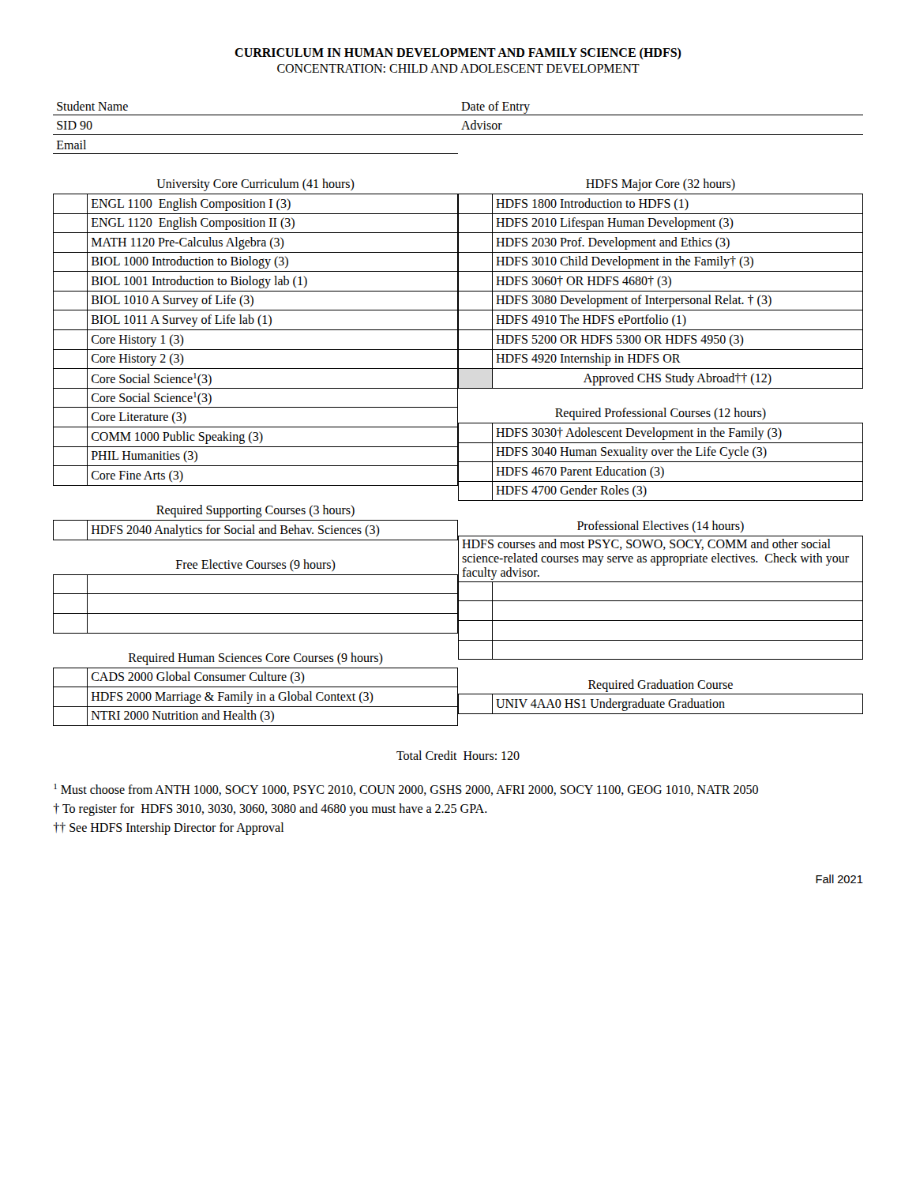Curriculum in Human Development and Family Science (HDFS)
Concentration: Child and Adolescent Development
| Student Name | Date of Entry |
| SID 90 | Advisor |
| Email | |
| University Core Curriculum (41 hours) / / ENGL 1100 English Composition I (3) / / / ENGL 1120 English Composition II (3) / / / MATH 1120 Pre-Calculus Algebra (3) / / / BIOL 1000 Introduction to Biology (3) / / / BIOL 1001 Introduction to Biology lab (1) / / / BIOL 1010 A Survey of Life (3) / / / BIOL 1011 A Survey of Life lab (1) / / / Core History 1 (3) / / / Core History 2 (3) / / / Core Social Science 1 (3) / / / Core Social Science 1 (3) / / / Core Literature (3) / / / COMM 1000 Public Speaking (3) / / / PHIL Humanities (3) / / / Core Fine Arts (3) / Required Supporting Courses (3 hours) / / HDFS 2040 Analytics for Social and Behav. Sciences (3) / Free Elective Courses (9 hours) Required Human Sciences Core Courses (9 hours) / / CADS 2000 Global Consumer Culture (3) / / / HDFS 2000 Marriage & Family in a Global Context (3) / / / NTRI 2000 Nutrition and Health (3) / | HDFS Major Core (32 hours) / / HDFS 1800 Introduction to HDFS (1) / / / HDFS 2010 Lifespan Human Development (3) / / / HDFS 2030 Prof. Development and Ethics (3) / / / HDFS 3010 Child Development in the Family† (3) / / / HDFS 3060† OR HDFS 4680† (3) / / / HDFS 3080 Development of Interpersonal Relat. † (3) / / / HDFS 4910 The HDFS ePortfolio (1) / / / HDFS 5200 OR HDFS 5300 OR HDFS 4950 (3) / / / HDFS 4920 Internship in HDFS OR / / / Approved CHS Study Abroad†† (12) / Required Professional Courses (12 hours) / / HDFS 3030† Adolescent Development in the Family (3) / / / HDFS 3040 Human Sexuality over the Life Cycle (3) / / / HDFS 4670 Parent Education (3) / / / HDFS 4700 Gender Roles (3) / Professional Electives (14 hours) HDFS courses and most PSYC, SOWO, SOCY, COMM and other social science-related courses may serve as appropriate electives. Check with your faculty advisor. Required Graduation Course / / UNIV 4AA0 HS1 Undergraduate Graduation / |
Total Credit Hours: 120
1 Must choose from ANTH 1000, SOCY 1000, PSYC 2010, COUN 2000, GSHS 2000, AFRI 2000, SOCY 1100, GEOG 1010, NATR 2050
† To register for HDFS 3010, 3030, 3060, 3080 and 4680 you must have a 2.25 GPA.
†† See HDFS Intership Director for Approval
Fall 2021